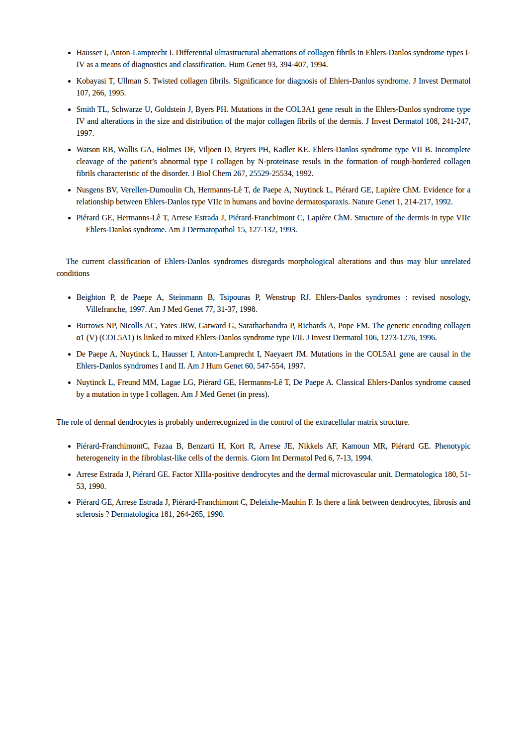Hausser I, Anton-Lamprecht I. Differential ultrastructural aberrations of collagen fibrils in Ehlers-Danlos syndrome types I-IV as a means of diagnostics and classification. Hum Genet 93, 394-407, 1994.
Kobayasi T, Ullman S. Twisted collagen fibrils. Significance for diagnosis of Ehlers-Danlos syndrome. J Invest Dermatol 107, 266, 1995.
Smith TL, Schwarze U, Goldstein J, Byers PH. Mutations in the COL3A1 gene result in the Ehlers-Danlos syndrome type IV and alterations in the size and distribution of the major collagen fibrils of the dermis. J Invest Dermatol 108, 241-247, 1997.
Watson RB, Wallis GA, Holmes DF, Viljoen D, Bryers PH, Kadler KE. Ehlers-Danlos syndrome type VII B. Incomplete cleavage of the patient’s abnormal type I collagen by N-proteinase resuls in the formation of rough-bordered collagen fibrils characteristic of the disorder. J Biol Chem 267, 25529-25534, 1992.
Nusgens BV, Verellen-Dumoulin Ch, Hermanns-Lê T, de Paepe A, Nuytinck L, Piérard GE, Lapière ChM. Evidence for a relationship between Ehlers-Danlos type VIIc in humans and bovine dermatosparaxis. Nature Genet 1, 214-217, 1992.
Piérard GE, Hermanns-Lê T, Arrese Estrada J, Piérard-Franchimont C, Lapière ChM. Structure of the dermis in type VIIc Ehlers-Danlos syndrome. Am J Dermatopathol 15, 127-132, 1993.
The current classification of Ehlers-Danlos syndromes disregards morphological alterations and thus may blur unrelated conditions
Beighton P, de Paepe A, Steinmann B, Tsipouras P, Wenstrup RJ. Ehlers-Danlos syndromes : revised nosology, Villefranche, 1997. Am J Med Genet 77, 31-37, 1998.
Burrows NP, Nicolls AC, Yates JRW, Gatward G, Sarathachandra P, Richards A, Pope FM. The genetic encoding collagen α1 (V) (COL5A1) is linked to mixed Ehlers-Danlos syndrome type I/II. J Invest Dermatol 106, 1273-1276, 1996.
De Paepe A, Nuytinck L, Hausser I, Anton-Lamprecht I, Naeyaert JM. Mutations in the COL5A1 gene are causal in the Ehlers-Danlos syndromes I and II. Am J Hum Genet 60, 547-554, 1997.
Nuytinck L, Freund MM, Lagae LG, Piérard GE, Hermanns-Lê T, De Paepe A. Classical Ehlers-Danlos syndrome caused by a mutation in type I collagen. Am J Med Genet (in press).
The role of dermal dendrocytes is probably underrecognized in the control of the extracellular matrix structure.
Piérard-FranchimontC, Fazaa B, Benzarti H, Kort R, Arrese JE, Nikkels AF, Kamoun MR, Piérard GE. Phenotypic heterogeneity in the fibroblast-like cells of the dermis. Giorn Int Dermatol Ped 6, 7-13, 1994.
Arrese Estrada J, Piérard GE. Factor XIIIa-positive dendrocytes and the dermal microvascular unit. Dermatologica 180, 51-53, 1990.
Piérard GE, Arrese Estrada J, Piérard-Franchimont C, Deleixhe-Mauhin F. Is there a link between dendrocytes, fibrosis and sclerosis ? Dermatologica 181, 264-265, 1990.